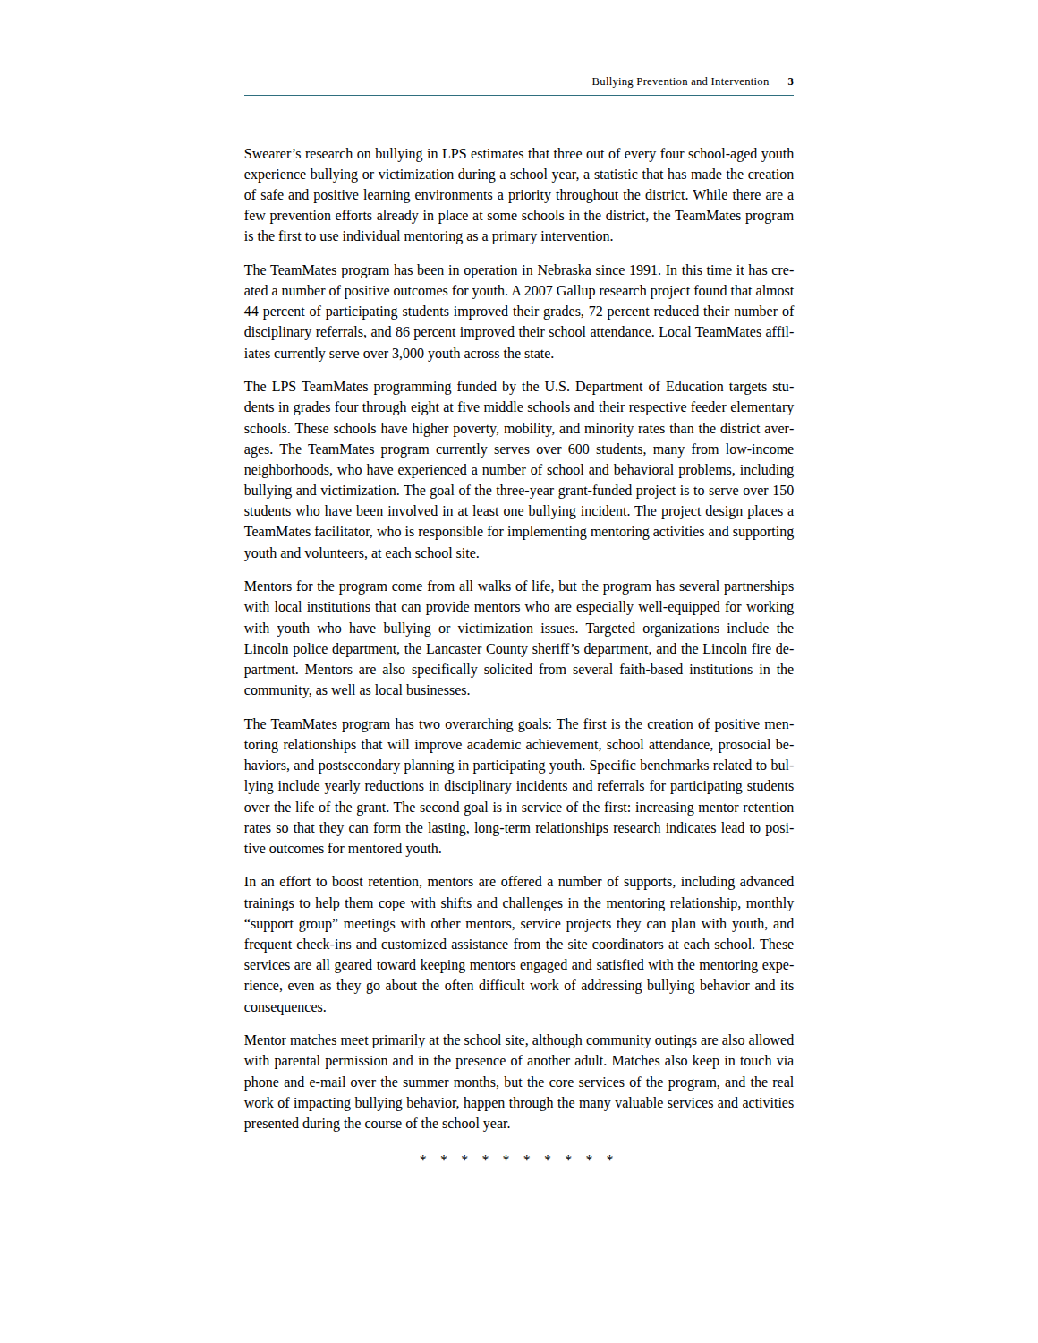Bullying Prevention and Intervention3
Swearer’s research on bullying in LPS estimates that three out of every four school-aged youth experience bullying or victimization during a school year, a statistic that has made the creation of safe and positive learning environments a priority throughout the district. While there are a few prevention efforts already in place at some schools in the district, the TeamMates program is the first to use individual mentoring as a primary intervention.
The TeamMates program has been in operation in Nebraska since 1991. In this time it has created a number of positive outcomes for youth. A 2007 Gallup research project found that almost 44 percent of participating students improved their grades, 72 percent reduced their number of disciplinary referrals, and 86 percent improved their school attendance. Local TeamMates affiliates currently serve over 3,000 youth across the state.
The LPS TeamMates programming funded by the U.S. Department of Education targets students in grades four through eight at five middle schools and their respective feeder elementary schools. These schools have higher poverty, mobility, and minority rates than the district averages. The TeamMates program currently serves over 600 students, many from low-income neighborhoods, who have experienced a number of school and behavioral problems, including bullying and victimization. The goal of the three-year grant-funded project is to serve over 150 students who have been involved in at least one bullying incident. The project design places a TeamMates facilitator, who is responsible for implementing mentoring activities and supporting youth and volunteers, at each school site.
Mentors for the program come from all walks of life, but the program has several partnerships with local institutions that can provide mentors who are especially well-equipped for working with youth who have bullying or victimization issues. Targeted organizations include the Lincoln police department, the Lancaster County sheriff’s department, and the Lincoln fire department. Mentors are also specifically solicited from several faith-based institutions in the community, as well as local businesses.
The TeamMates program has two overarching goals: The first is the creation of positive mentoring relationships that will improve academic achievement, school attendance, prosocial behaviors, and postsecondary planning in participating youth. Specific benchmarks related to bullying include yearly reductions in disciplinary incidents and referrals for participating students over the life of the grant. The second goal is in service of the first: increasing mentor retention rates so that they can form the lasting, long-term relationships research indicates lead to positive outcomes for mentored youth.
In an effort to boost retention, mentors are offered a number of supports, including advanced trainings to help them cope with shifts and challenges in the mentoring relationship, monthly “support group” meetings with other mentors, service projects they can plan with youth, and frequent check-ins and customized assistance from the site coordinators at each school. These services are all geared toward keeping mentors engaged and satisfied with the mentoring experience, even as they go about the often difficult work of addressing bullying behavior and its consequences.
Mentor matches meet primarily at the school site, although community outings are also allowed with parental permission and in the presence of another adult. Matches also keep in touch via phone and e-mail over the summer months, but the core services of the program, and the real work of impacting bullying behavior, happen through the many valuable services and activities presented during the course of the school year.
* * * * * * * * * *